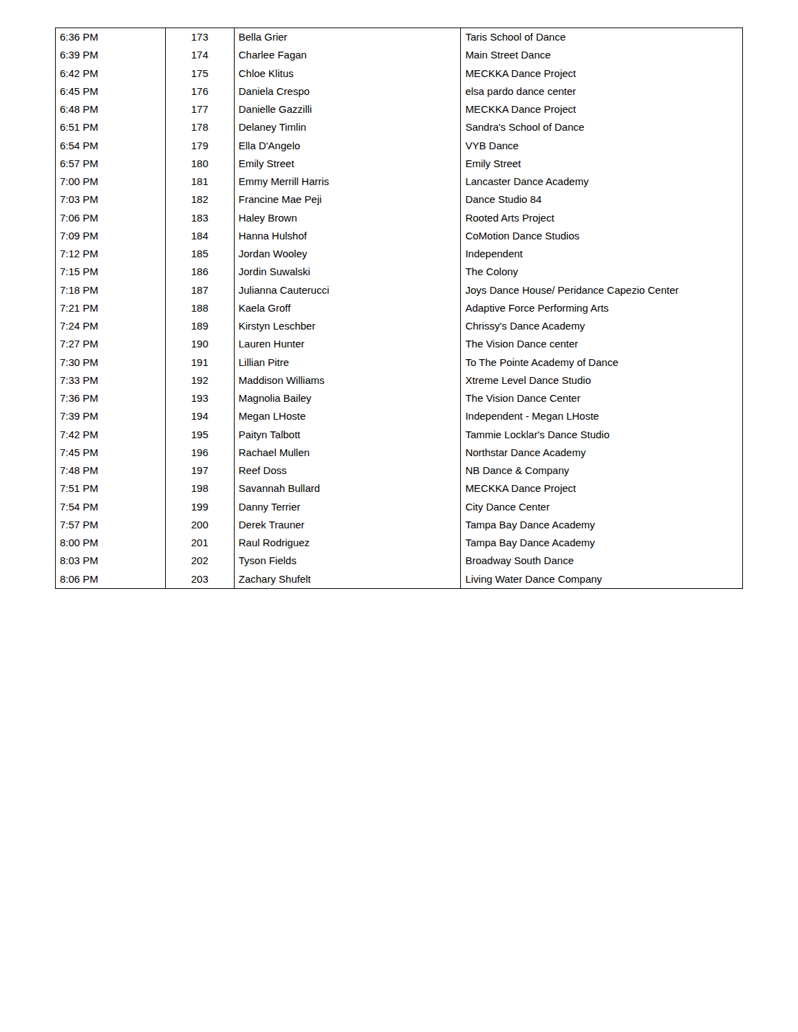| 6:36 PM | 173 | Bella Grier | Taris School of Dance |
| 6:39 PM | 174 | Charlee Fagan | Main Street Dance |
| 6:42 PM | 175 | Chloe Klitus | MECKKA Dance Project |
| 6:45 PM | 176 | Daniela Crespo | elsa pardo dance center |
| 6:48 PM | 177 | Danielle Gazzilli | MECKKA Dance Project |
| 6:51 PM | 178 | Delaney Timlin | Sandra's School of Dance |
| 6:54 PM | 179 | Ella D'Angelo | VYB Dance |
| 6:57 PM | 180 | Emily Street | Emily Street |
| 7:00 PM | 181 | Emmy Merrill Harris | Lancaster Dance Academy |
| 7:03 PM | 182 | Francine Mae Peji | Dance Studio 84 |
| 7:06 PM | 183 | Haley Brown | Rooted Arts Project |
| 7:09 PM | 184 | Hanna Hulshof | CoMotion Dance Studios |
| 7:12 PM | 185 | Jordan Wooley | Independent |
| 7:15 PM | 186 | Jordin Suwalski | The Colony |
| 7:18 PM | 187 | Julianna Cauterucci | Joys Dance House/ Peridance Capezio Center |
| 7:21 PM | 188 | Kaela Groff | Adaptive Force Performing Arts |
| 7:24 PM | 189 | Kirstyn Leschber | Chrissy's Dance Academy |
| 7:27 PM | 190 | Lauren Hunter | The Vision Dance center |
| 7:30 PM | 191 | Lillian Pitre | To The Pointe Academy of Dance |
| 7:33 PM | 192 | Maddison Williams | Xtreme Level Dance Studio |
| 7:36 PM | 193 | Magnolia Bailey | The Vision Dance Center |
| 7:39 PM | 194 | Megan LHoste | Independent - Megan LHoste |
| 7:42 PM | 195 | Paityn Talbott | Tammie Locklar's Dance Studio |
| 7:45 PM | 196 | Rachael Mullen | Northstar Dance Academy |
| 7:48 PM | 197 | Reef Doss | NB Dance & Company |
| 7:51 PM | 198 | Savannah Bullard | MECKKA Dance Project |
| 7:54 PM | 199 | Danny Terrier | City Dance Center |
| 7:57 PM | 200 | Derek Trauner | Tampa Bay Dance Academy |
| 8:00 PM | 201 | Raul Rodriguez | Tampa Bay Dance Academy |
| 8:03 PM | 202 | Tyson Fields | Broadway South Dance |
| 8:06 PM | 203 | Zachary Shufelt | Living Water Dance Company |